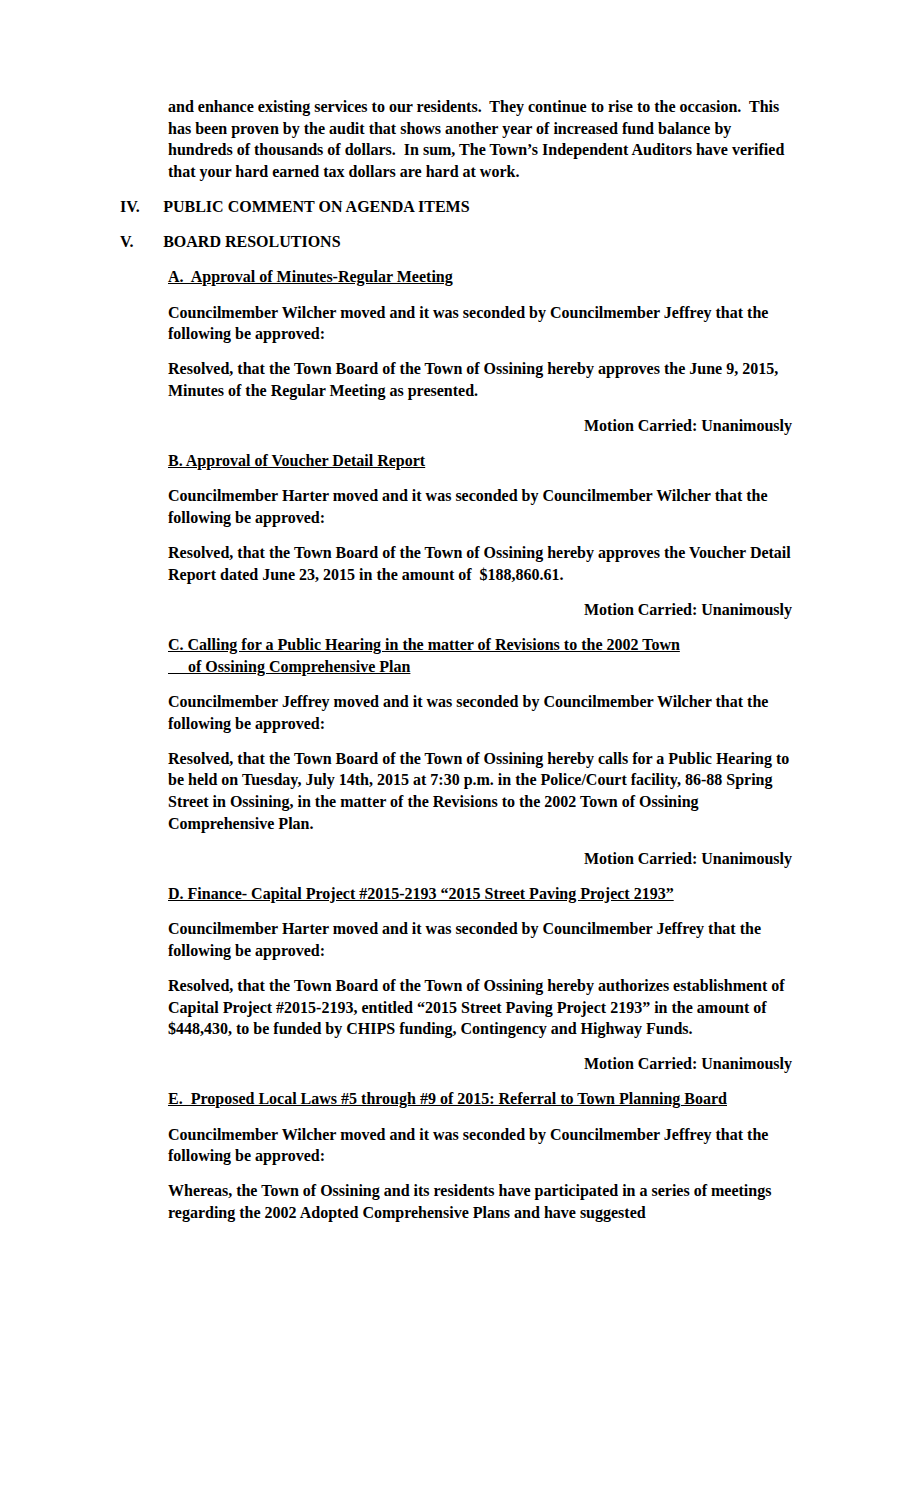and enhance existing services to our residents. They continue to rise to the occasion. This has been proven by the audit that shows another year of increased fund balance by hundreds of thousands of dollars. In sum, The Town’s Independent Auditors have verified that your hard earned tax dollars are hard at work.
IV. PUBLIC COMMENT ON AGENDA ITEMS
V. BOARD RESOLUTIONS
A. Approval of Minutes-Regular Meeting
Councilmember Wilcher moved and it was seconded by Councilmember Jeffrey that the following be approved:
Resolved, that the Town Board of the Town of Ossining hereby approves the June 9, 2015, Minutes of the Regular Meeting as presented.
Motion Carried: Unanimously
B. Approval of Voucher Detail Report
Councilmember Harter moved and it was seconded by Councilmember Wilcher that the following be approved:
Resolved, that the Town Board of the Town of Ossining hereby approves the Voucher Detail Report dated June 23, 2015 in the amount of $188,860.61.
Motion Carried: Unanimously
C. Calling for a Public Hearing in the matter of Revisions to the 2002 Town
of Ossining Comprehensive Plan
Councilmember Jeffrey moved and it was seconded by Councilmember Wilcher that the following be approved:
Resolved, that the Town Board of the Town of Ossining hereby calls for a Public Hearing to be held on Tuesday, July 14th, 2015 at 7:30 p.m. in the Police/Court facility, 86-88 Spring Street in Ossining, in the matter of the Revisions to the 2002 Town of Ossining Comprehensive Plan.
Motion Carried: Unanimously
D. Finance- Capital Project #2015-2193 “2015 Street Paving Project 2193”
Councilmember Harter moved and it was seconded by Councilmember Jeffrey that the following be approved:
Resolved, that the Town Board of the Town of Ossining hereby authorizes establishment of Capital Project #2015-2193, entitled “2015 Street Paving Project 2193” in the amount of $448,430, to be funded by CHIPS funding, Contingency and Highway Funds.
Motion Carried: Unanimously
E. Proposed Local Laws #5 through #9 of 2015: Referral to Town Planning Board
Councilmember Wilcher moved and it was seconded by Councilmember Jeffrey that the following be approved:
Whereas, the Town of Ossining and its residents have participated in a series of meetings regarding the 2002 Adopted Comprehensive Plans and have suggested